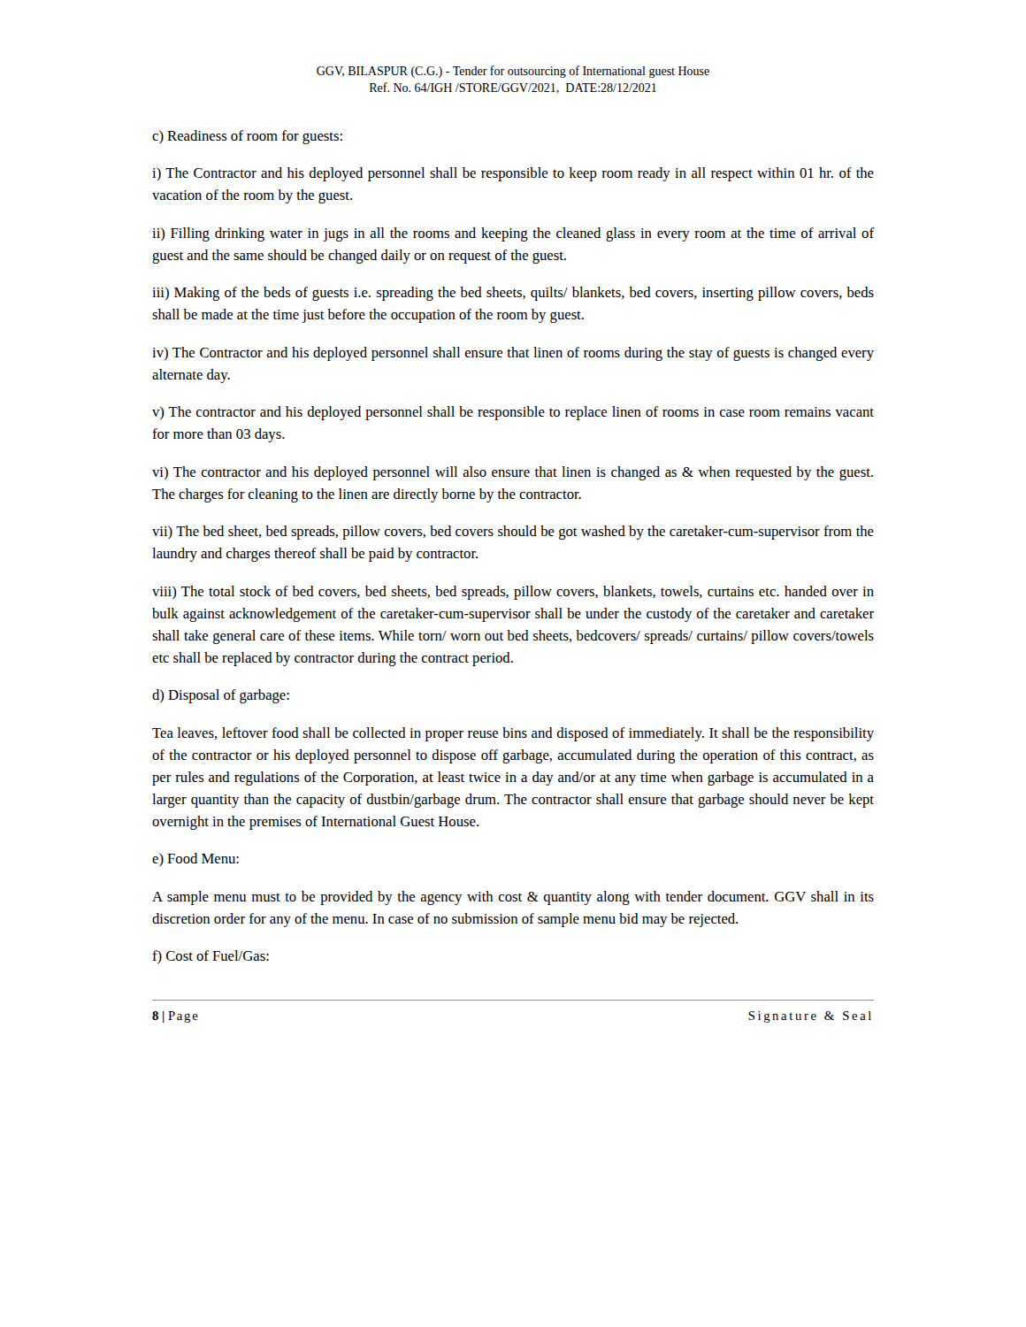GGV, BILASPUR (C.G.) - Tender for outsourcing of International guest House
Ref. No. 64/IGH /STORE/GGV/2021, DATE:28/12/2021
c) Readiness of room for guests:
i) The Contractor and his deployed personnel shall be responsible to keep room ready in all respect within 01 hr. of the vacation of the room by the guest.
ii) Filling drinking water in jugs in all the rooms and keeping the cleaned glass in every room at the time of arrival of guest and the same should be changed daily or on request of the guest.
iii) Making of the beds of guests i.e. spreading the bed sheets, quilts/ blankets, bed covers, inserting pillow covers, beds shall be made at the time just before the occupation of the room by guest.
iv) The Contractor and his deployed personnel shall ensure that linen of rooms during the stay of guests is changed every alternate day.
v) The contractor and his deployed personnel shall be responsible to replace linen of rooms in case room remains vacant for more than 03 days.
vi) The contractor and his deployed personnel will also ensure that linen is changed as & when requested by the guest. The charges for cleaning to the linen are directly borne by the contractor.
vii) The bed sheet, bed spreads, pillow covers, bed covers should be got washed by the caretaker-cum-supervisor from the laundry and charges thereof shall be paid by contractor.
viii) The total stock of bed covers, bed sheets, bed spreads, pillow covers, blankets, towels, curtains etc. handed over in bulk against acknowledgement of the caretaker-cum-supervisor shall be under the custody of the caretaker and caretaker shall take general care of these items. While torn/ worn out bed sheets, bedcovers/ spreads/ curtains/ pillow covers/towels etc shall be replaced by contractor during the contract period.
d) Disposal of garbage:
Tea leaves, leftover food shall be collected in proper reuse bins and disposed of immediately. It shall be the responsibility of the contractor or his deployed personnel to dispose off garbage, accumulated during the operation of this contract, as per rules and regulations of the Corporation, at least twice in a day and/or at any time when garbage is accumulated in a larger quantity than the capacity of dustbin/garbage drum. The contractor shall ensure that garbage should never be kept overnight in the premises of International Guest House.
e) Food Menu:
A sample menu must to be provided by the agency with cost & quantity along with tender document. GGV shall in its discretion order for any of the menu. In case of no submission of sample menu bid may be rejected.
f) Cost of Fuel/Gas:
8 | Page
Signature & Seal